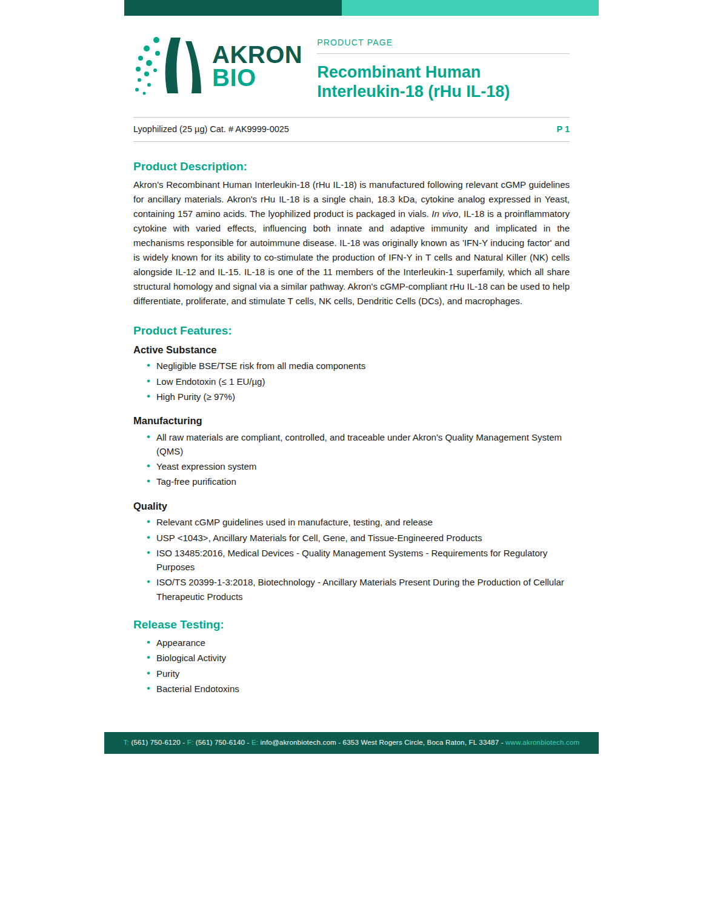AKRON
BIO
PRODUCT PAGE
Recombinant Human
Interleukin-18 (rHu IL-18)
Lyophilized (25 µg) Cat. # AK9999-0025
P 1
Product Description:
Akron's Recombinant Human Interleukin-18 (rHu IL-18) is manufactured following relevant cGMP guidelines for ancillary materials. Akron's rHu IL-18 is a single chain, 18.3 kDa, cytokine analog expressed in Yeast, containing 157 amino acids. The lyophilized product is packaged in vials. In vivo, IL-18 is a proinflammatory cytokine with varied effects, influencing both innate and adaptive immunity and implicated in the mechanisms responsible for autoimmune disease. IL-18 was originally known as 'IFN-Y inducing factor' and is widely known for its ability to co-stimulate the production of IFN-Y in T cells and Natural Killer (NK) cells alongside IL-12 and IL-15. IL-18 is one of the 11 members of the Interleukin-1 superfamily, which all share structural homology and signal via a similar pathway. Akron's cGMP-compliant rHu IL-18 can be used to help differentiate, proliferate, and stimulate T cells, NK cells, Dendritic Cells (DCs), and macrophages.
Product Features:
Active Substance
Negligible BSE/TSE risk from all media components
Low Endotoxin (≤ 1 EU/µg)
High Purity (≥ 97%)
Manufacturing
All raw materials are compliant, controlled, and traceable under Akron's Quality Management System (QMS)
Yeast expression system
Tag-free purification
Quality
Relevant cGMP guidelines used in manufacture, testing, and release
USP <1043>, Ancillary Materials for Cell, Gene, and Tissue-Engineered Products
ISO 13485:2016, Medical Devices - Quality Management Systems - Requirements for Regulatory Purposes
ISO/TS 20399-1-3:2018, Biotechnology - Ancillary Materials Present During the Production of Cellular Therapeutic Products
Release Testing:
Appearance
Biological Activity
Purity
Bacterial Endotoxins
T: (561) 750-6120 - F: (561) 750-6140 - E: info@akronbiotech.com - 6353 West Rogers Circle, Boca Raton, FL 33487 - www.akronbiotech.com